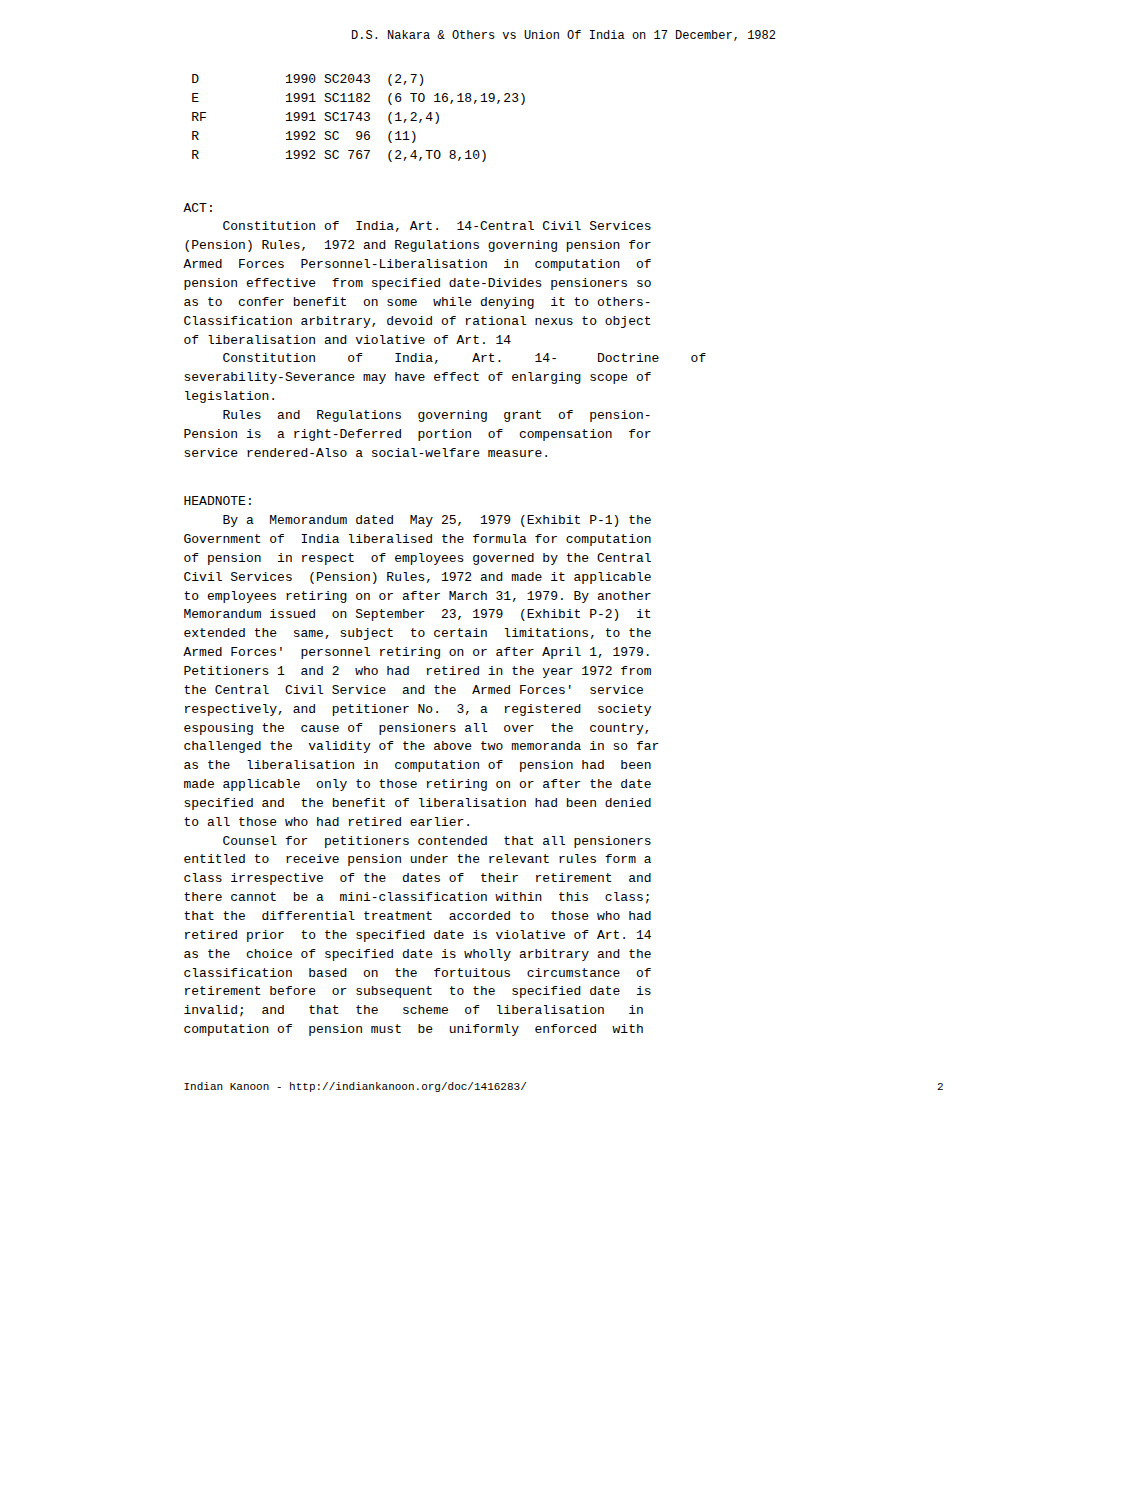D.S. Nakara & Others vs Union Of India on 17 December, 1982
 D           1990 SC2043  (2,7)
 E           1991 SC1182  (6 TO 16,18,19,23)
 RF          1991 SC1743  (1,2,4)
 R           1992 SC  96  (11)
 R           1992 SC 767  (2,4,TO 8,10)
ACT:
     Constitution of  India, Art.  14-Central Civil Services
(Pension) Rules,  1972 and Regulations governing pension for
Armed  Forces  Personnel-Liberalisation  in  computation  of
pension effective  from specified date-Divides pensioners so
as to  confer benefit  on some  while denying  it to others-
Classification arbitrary, devoid of rational nexus to object
of liberalisation and violative of Art. 14
     Constitution    of    India,    Art.    14-     Doctrine    of
severability-Severance may have effect of enlarging scope of
legislation.
     Rules  and  Regulations  governing  grant  of  pension-
Pension is  a right-Deferred  portion  of  compensation  for
service rendered-Also a social-welfare measure.
HEADNOTE:
     By a  Memorandum dated  May 25,  1979 (Exhibit P-1) the
Government of  India liberalised the formula for computation
of pension  in respect  of employees governed by the Central
Civil Services  (Pension) Rules, 1972 and made it applicable
to employees retiring on or after March 31, 1979. By another
Memorandum issued  on September  23, 1979  (Exhibit P-2)  it
extended the  same, subject  to certain  limitations, to the
Armed Forces'  personnel retiring on or after April 1, 1979.
Petitioners 1  and 2  who had  retired in the year 1972 from
the Central  Civil Service  and the  Armed Forces'  service
respectively, and  petitioner No.  3, a  registered  society
espousing the  cause of  pensioners all  over  the  country,
challenged the  validity of the above two memoranda in so far
as the  liberalisation in  computation of  pension had  been
made applicable  only to those retiring on or after the date
specified and  the benefit of liberalisation had been denied
to all those who had retired earlier.
     Counsel for  petitioners contended  that all pensioners
entitled to  receive pension under the relevant rules form a
class irrespective  of the  dates of  their  retirement  and
there cannot  be a  mini-classification within  this  class;
that the  differential treatment  accorded to  those who had
retired prior  to the specified date is violative of Art. 14
as the  choice of specified date is wholly arbitrary and the
classification  based  on  the  fortuitous  circumstance  of
retirement before  or subsequent  to the  specified date  is
invalid;  and   that  the   scheme  of  liberalisation   in
computation of  pension must  be  uniformly  enforced  with
Indian Kanoon - http://indiankanoon.org/doc/1416283/ 2